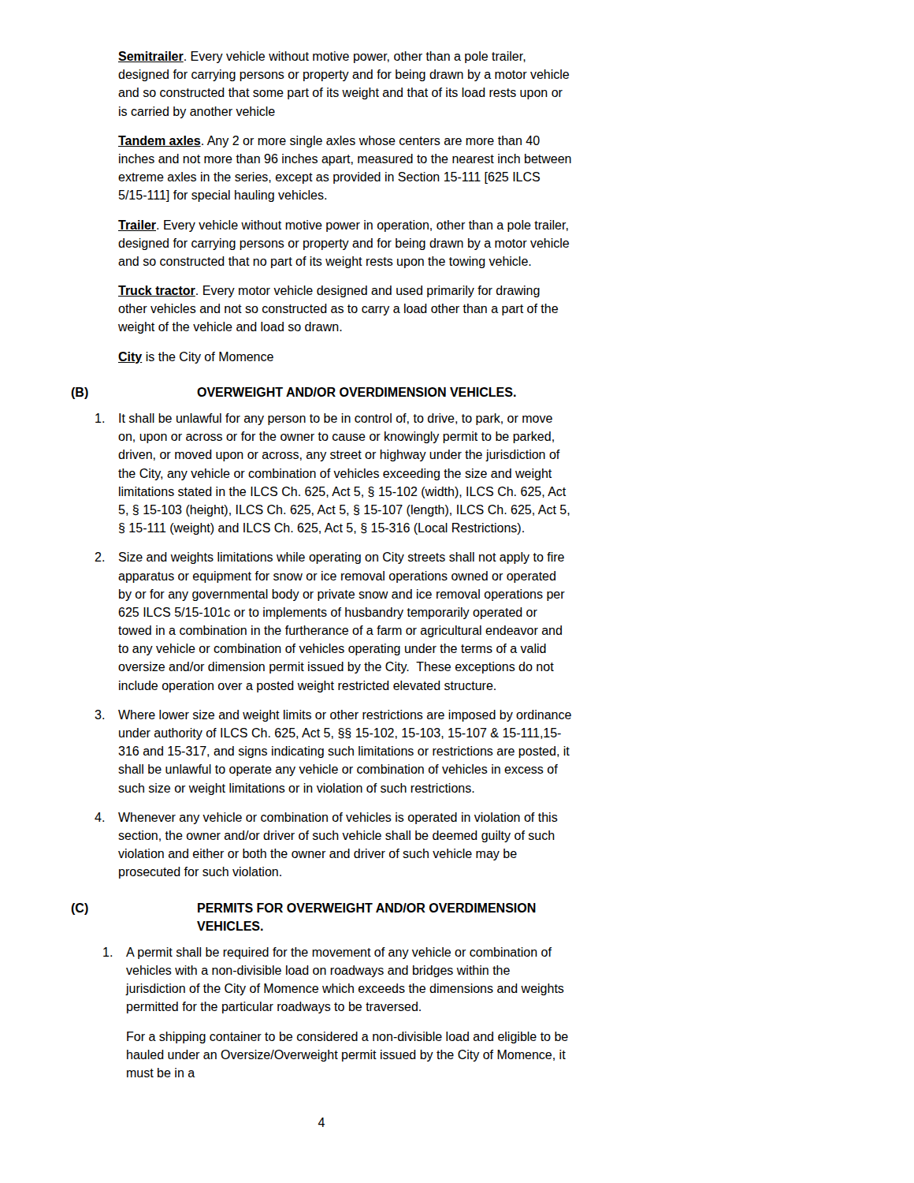Semitrailer. Every vehicle without motive power, other than a pole trailer, designed for carrying persons or property and for being drawn by a motor vehicle and so constructed that some part of its weight and that of its load rests upon or is carried by another vehicle
Tandem axles. Any 2 or more single axles whose centers are more than 40 inches and not more than 96 inches apart, measured to the nearest inch between extreme axles in the series, except as provided in Section 15-111 [625 ILCS 5/15-111] for special hauling vehicles.
Trailer. Every vehicle without motive power in operation, other than a pole trailer, designed for carrying persons or property and for being drawn by a motor vehicle and so constructed that no part of its weight rests upon the towing vehicle.
Truck tractor. Every motor vehicle designed and used primarily for drawing other vehicles and not so constructed as to carry a load other than a part of the weight of the vehicle and load so drawn.
City is the City of Momence
(B)
OVERWEIGHT AND/OR OVERDIMENSION VEHICLES.
It shall be unlawful for any person to be in control of, to drive, to park, or move on, upon or across or for the owner to cause or knowingly permit to be parked, driven, or moved upon or across, any street or highway under the jurisdiction of the City, any vehicle or combination of vehicles exceeding the size and weight limitations stated in the ILCS Ch. 625, Act 5, § 15-102 (width), ILCS Ch. 625, Act 5, § 15-103 (height), ILCS Ch. 625, Act 5, § 15-107 (length), ILCS Ch. 625, Act 5, § 15-111 (weight) and ILCS Ch. 625, Act 5, § 15-316 (Local Restrictions).
Size and weights limitations while operating on City streets shall not apply to fire apparatus or equipment for snow or ice removal operations owned or operated by or for any governmental body or private snow and ice removal operations per 625 ILCS 5/15-101c or to implements of husbandry temporarily operated or towed in a combination in the furtherance of a farm or agricultural endeavor and to any vehicle or combination of vehicles operating under the terms of a valid oversize and/or dimension permit issued by the City. These exceptions do not include operation over a posted weight restricted elevated structure.
Where lower size and weight limits or other restrictions are imposed by ordinance under authority of ILCS Ch. 625, Act 5, §§ 15-102, 15-103, 15-107 & 15-111,15-316 and 15-317, and signs indicating such limitations or restrictions are posted, it shall be unlawful to operate any vehicle or combination of vehicles in excess of such size or weight limitations or in violation of such restrictions.
Whenever any vehicle or combination of vehicles is operated in violation of this section, the owner and/or driver of such vehicle shall be deemed guilty of such violation and either or both the owner and driver of such vehicle may be prosecuted for such violation.
(C)
PERMITS FOR OVERWEIGHT AND/OR OVERDIMENSION VEHICLES.
A permit shall be required for the movement of any vehicle or combination of vehicles with a non-divisible load on roadways and bridges within the jurisdiction of the City of Momence which exceeds the dimensions and weights permitted for the particular roadways to be traversed.
For a shipping container to be considered a non-divisible load and eligible to be hauled under an Oversize/Overweight permit issued by the City of Momence, it must be in a
4